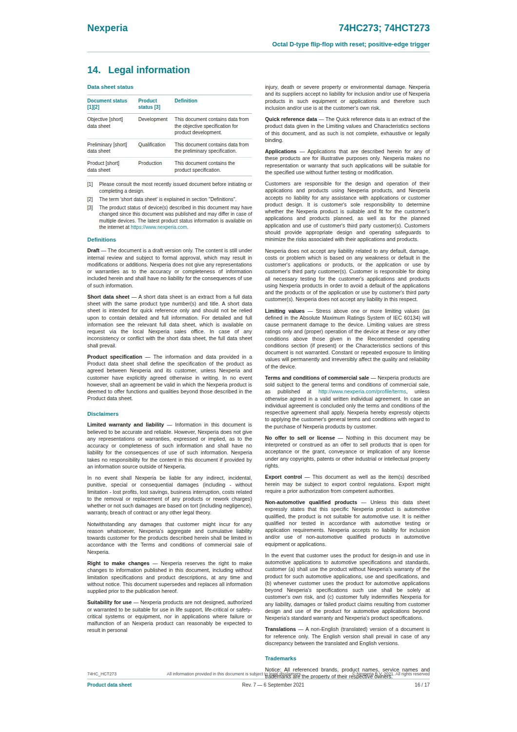Nexperia
74HC273; 74HCT273
Octal D-type flip-flop with reset; positive-edge trigger
14. Legal information
Data sheet status
| Document status [1] [2] | Product status [3] | Definition |
| --- | --- | --- |
| Objective [short] data sheet | Development | This document contains data from the objective specification for product development. |
| Preliminary [short] data sheet | Qualification | This document contains data from the preliminary specification. |
| Product [short] data sheet | Production | This document contains the product specification. |
[1] Please consult the most recently issued document before initiating or completing a design.
[2] The term 'short data sheet' is explained in section "Definitions".
[3] The product status of device(s) described in this document may have changed since this document was published and may differ in case of multiple devices. The latest product status information is available on the internet at https://www.nexperia.com.
Definitions
Draft — The document is a draft version only. The content is still under internal review and subject to formal approval, which may result in modifications or additions. Nexperia does not give any representations or warranties as to the accuracy or completeness of information included herein and shall have no liability for the consequences of use of such information.
Short data sheet — A short data sheet is an extract from a full data sheet with the same product type number(s) and title. A short data sheet is intended for quick reference only and should not be relied upon to contain detailed and full information. For detailed and full information see the relevant full data sheet, which is available on request via the local Nexperia sales office. In case of any inconsistency or conflict with the short data sheet, the full data sheet shall prevail.
Product specification — The information and data provided in a Product data sheet shall define the specification of the product as agreed between Nexperia and its customer, unless Nexperia and customer have explicitly agreed otherwise in writing. In no event however, shall an agreement be valid in which the Nexperia product is deemed to offer functions and qualities beyond those described in the Product data sheet.
Disclaimers
Limited warranty and liability — Information in this document is believed to be accurate and reliable. However, Nexperia does not give any representations or warranties, expressed or implied, as to the accuracy or completeness of such information and shall have no liability for the consequences of use of such information. Nexperia takes no responsibility for the content in this document if provided by an information source outside of Nexperia.
In no event shall Nexperia be liable for any indirect, incidental, punitive, special or consequential damages (including - without limitation - lost profits, lost savings, business interruption, costs related to the removal or replacement of any products or rework charges) whether or not such damages are based on tort (including negligence), warranty, breach of contract or any other legal theory.
Notwithstanding any damages that customer might incur for any reason whatsoever, Nexperia's aggregate and cumulative liability towards customer for the products described herein shall be limited in accordance with the Terms and conditions of commercial sale of Nexperia.
Right to make changes — Nexperia reserves the right to make changes to information published in this document, including without limitation specifications and product descriptions, at any time and without notice. This document supersedes and replaces all information supplied prior to the publication hereof.
Suitability for use — Nexperia products are not designed, authorized or warranted to be suitable for use in life support, life-critical or safety-critical systems or equipment, nor in applications where failure or malfunction of an Nexperia product can reasonably be expected to result in personal
injury, death or severe property or environmental damage. Nexperia and its suppliers accept no liability for inclusion and/or use of Nexperia products in such equipment or applications and therefore such inclusion and/or use is at the customer's own risk.
Quick reference data — The Quick reference data is an extract of the product data given in the Limiting values and Characteristics sections of this document, and as such is not complete, exhaustive or legally binding.
Applications — Applications that are described herein for any of these products are for illustrative purposes only. Nexperia makes no representation or warranty that such applications will be suitable for the specified use without further testing or modification.
Customers are responsible for the design and operation of their applications and products using Nexperia products, and Nexperia accepts no liability for any assistance with applications or customer product design. It is customer's sole responsibility to determine whether the Nexperia product is suitable and fit for the customer's applications and products planned, as well as for the planned application and use of customer's third party customer(s). Customers should provide appropriate design and operating safeguards to minimize the risks associated with their applications and products.
Nexperia does not accept any liability related to any default, damage, costs or problem which is based on any weakness or default in the customer's applications or products, or the application or use by customer's third party customer(s). Customer is responsible for doing all necessary testing for the customer's applications and products using Nexperia products in order to avoid a default of the applications and the products or of the application or use by customer's third party customer(s). Nexperia does not accept any liability in this respect.
Limiting values — Stress above one or more limiting values (as defined in the Absolute Maximum Ratings System of IEC 60134) will cause permanent damage to the device. Limiting values are stress ratings only and (proper) operation of the device at these or any other conditions above those given in the Recommended operating conditions section (if present) or the Characteristics sections of this document is not warranted. Constant or repeated exposure to limiting values will permanently and irreversibly affect the quality and reliability of the device.
Terms and conditions of commercial sale — Nexperia products are sold subject to the general terms and conditions of commercial sale, as published at http://www.nexperia.com/profile/terms, unless otherwise agreed in a valid written individual agreement. In case an individual agreement is concluded only the terms and conditions of the respective agreement shall apply. Nexperia hereby expressly objects to applying the customer's general terms and conditions with regard to the purchase of Nexperia products by customer.
No offer to sell or license — Nothing in this document may be interpreted or construed as an offer to sell products that is open for acceptance or the grant, conveyance or implication of any license under any copyrights, patents or other industrial or intellectual property rights.
Export control — This document as well as the item(s) described herein may be subject to export control regulations. Export might require a prior authorization from competent authorities.
Non-automotive qualified products — Unless this data sheet expressly states that this specific Nexperia product is automotive qualified, the product is not suitable for automotive use. It is neither qualified nor tested in accordance with automotive testing or application requirements. Nexperia accepts no liability for inclusion and/or use of non-automotive qualified products in automotive equipment or applications.
In the event that customer uses the product for design-in and use in automotive applications to automotive specifications and standards, customer (a) shall use the product without Nexperia's warranty of the product for such automotive applications, use and specifications, and (b) whenever customer uses the product for automotive applications beyond Nexperia's specifications such use shall be solely at customer's own risk, and (c) customer fully indemnifies Nexperia for any liability, damages or failed product claims resulting from customer design and use of the product for automotive applications beyond Nexperia's standard warranty and Nexperia's product specifications.
Translations — A non-English (translated) version of a document is for reference only. The English version shall prevail in case of any discrepancy between the translated and English versions.
Trademarks
Notice: All referenced brands, product names, service names and trademarks are the property of their respective owners.
74HC_HCT273
All information provided in this document is subject to legal disclaimers.
© Nexperia B.V. 2021. All rights reserved
Product data sheet
Rev. 7 — 6 September 2021
16 / 17